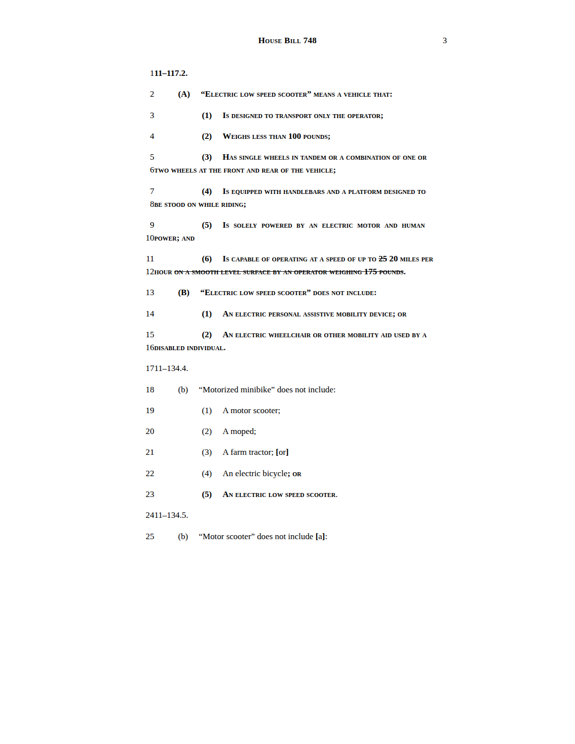House Bill 748 3
| 1 | 11–117.2. |
| 2 | (A) “Electric low speed scooter” means a vehicle that: |
| 3 | (1) Is designed to transport only the operator; |
| 4 | (2) Weighs less than 100 pounds; |
| 5 | (3) Has single wheels in tandem or a combination of one or |
| 6 | two wheels at the front and rear of the vehicle; |
| 7 | (4) Is equipped with handlebars and a platform designed to |
| 8 | be stood on while riding; |
| 9 | (5) Is solely powered by an electric motor and human |
| 10 | power; and |
| 11 | (6) Is capable of operating at a speed of up to 25 20 miles per |
| 12 | hour on a smooth level surface by an operator weighing 175 pounds . |
| 13 | (B) “Electric low speed scooter” does not include: |
| 14 | (1) An electric personal assistive mobility device; or |
| 15 | (2) An electric wheelchair or other mobility aid used by a |
| 16 | disabled individual. |
| 17 | 11–134.4. |
| 18 | (b) “Motorized minibike” does not include: |
| 19 | (1) A motor scooter; |
| 20 | (2) A moped; |
| 21 | (3) A farm tractor; [ or ] |
| 22 | (4) An electric bicycle ; or |
| 23 | (5) An electric low speed scooter . |
| 24 | 11–134.5. |
| 25 | (b) “Motor scooter” does not include [ a ] : |